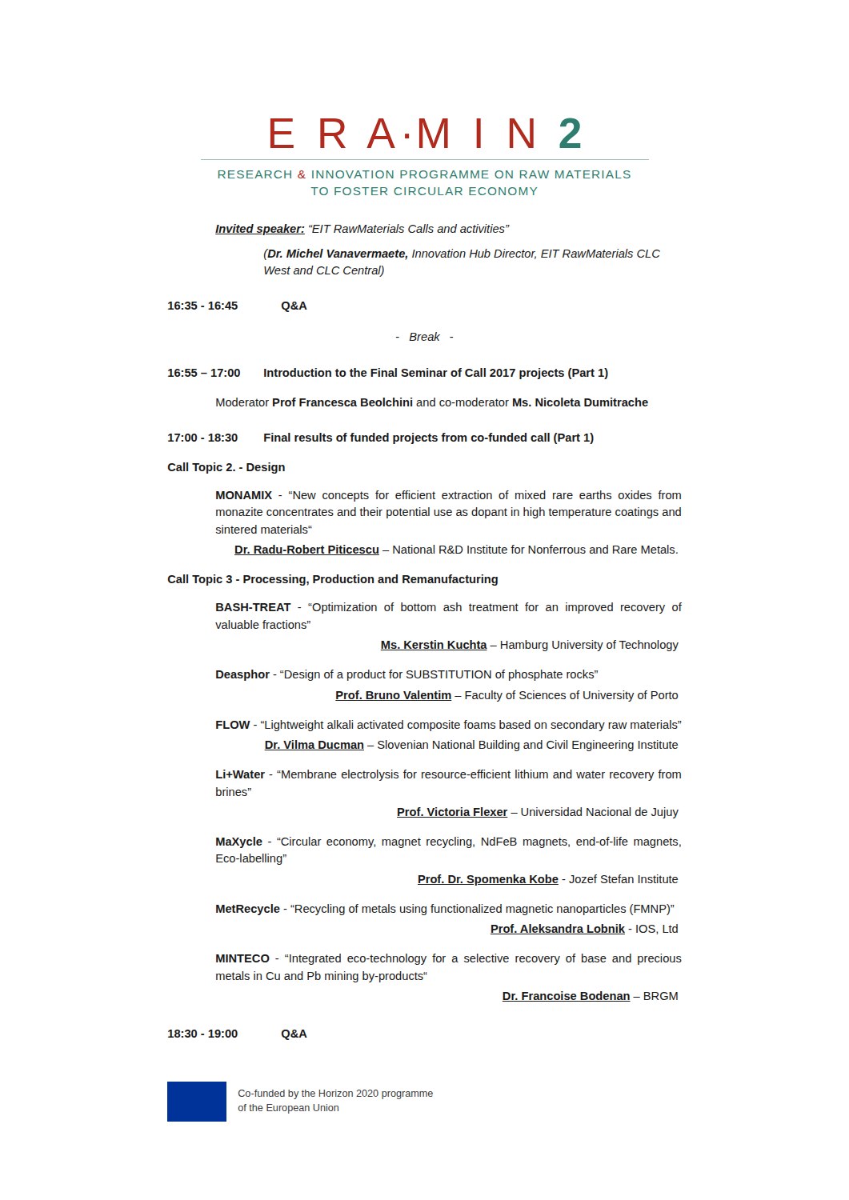E R A·M I N 2
Research & Innovation Programme on Raw Materials
to Foster Circular Economy
Invited speaker: “EIT RawMaterials Calls and activities”
(Dr. Michel Vanavermaete, Innovation Hub Director, EIT RawMaterials CLC West and CLC Central)
16:35 - 16:45 Q&A
- Break -
16:55 – 17:00 Introduction to the Final Seminar of Call 2017 projects (Part 1)
Moderator Prof Francesca Beolchini and co-moderator Ms. Nicoleta Dumitrache
17:00 - 18:30 Final results of funded projects from co-funded call (Part 1)
Call Topic 2. - Design
MONAMIX - “New concepts for efficient extraction of mixed rare earths oxides from monazite concentrates and their potential use as dopant in high temperature coatings and sintered materials“
Dr. Radu-Robert Piticescu – National R&D Institute for Nonferrous and Rare Metals.
Call Topic 3 - Processing, Production and Remanufacturing
BASH-TREAT - “Optimization of bottom ash treatment for an improved recovery of valuable fractions”
Ms. Kerstin Kuchta – Hamburg University of Technology
Deasphor - “Design of a product for SUBSTITUTION of phosphate rocks”
Prof. Bruno Valentim – Faculty of Sciences of University of Porto
FLOW - “Lightweight alkali activated composite foams based on secondary raw materials”
Dr. Vilma Ducman – Slovenian National Building and Civil Engineering Institute
Li+Water - “Membrane electrolysis for resource-efficient lithium and water recovery from brines”
Prof. Victoria Flexer – Universidad Nacional de Jujuy
MaXycle - “Circular economy, magnet recycling, NdFeB magnets, end-of-life magnets, Eco-labelling”
Prof. Dr. Spomenka Kobe - Jozef Stefan Institute
MetRecycle - “Recycling of metals using functionalized magnetic nanoparticles (FMNP)”
Prof. Aleksandra Lobnik - IOS, Ltd
MINTECO - “Integrated eco-technology for a selective recovery of base and precious metals in Cu and Pb mining by-products“
Dr. Francoise Bodenan – BRGM
18:30 - 19:00 Q&A
Co-funded by the Horizon 2020 programme
of the European Union